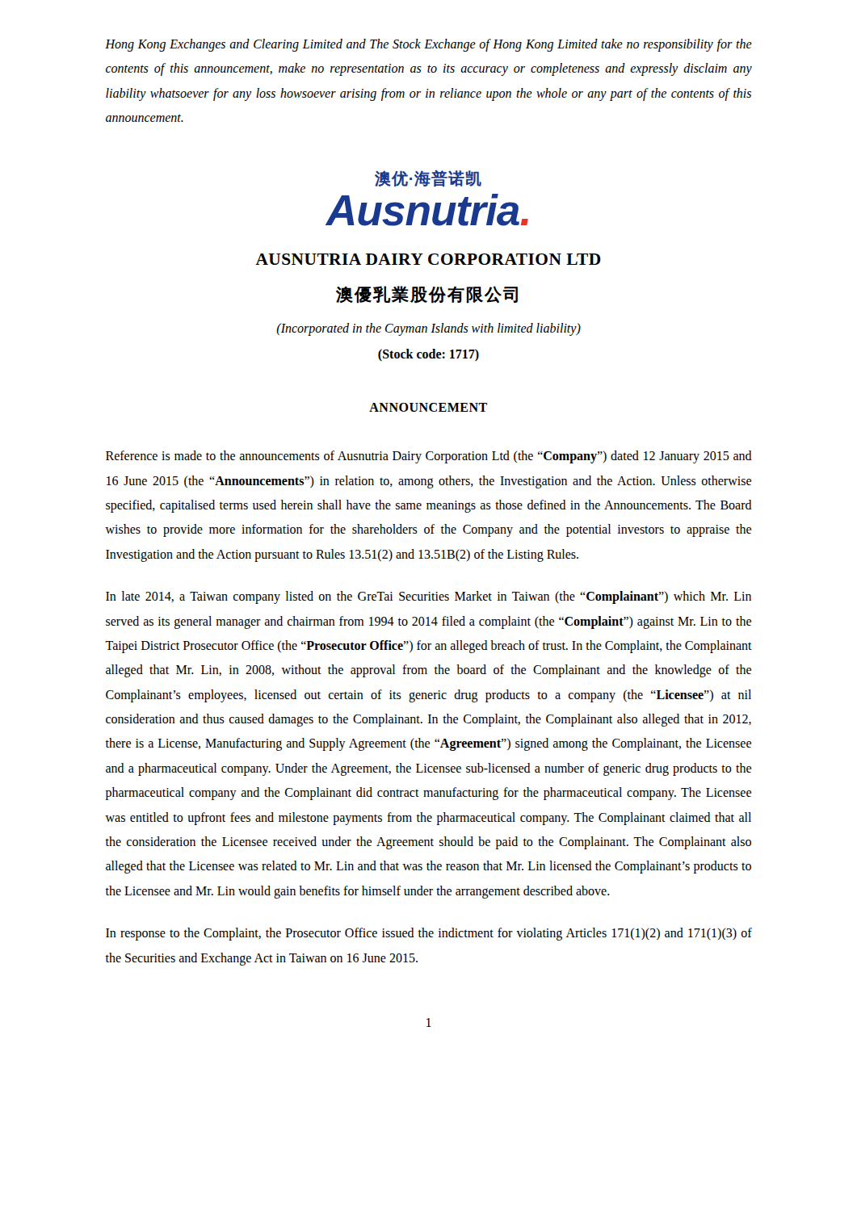Hong Kong Exchanges and Clearing Limited and The Stock Exchange of Hong Kong Limited take no responsibility for the contents of this announcement, make no representation as to its accuracy or completeness and expressly disclaim any liability whatsoever for any loss howsoever arising from or in reliance upon the whole or any part of the contents of this announcement.
澳优·海普诺凯
Ausnutria.
AUSNUTRIA DAIRY CORPORATION LTD
澳優乳業股份有限公司
(Incorporated in the Cayman Islands with limited liability)
(Stock code: 1717)
ANNOUNCEMENT
Reference is made to the announcements of Ausnutria Dairy Corporation Ltd (the “Company”) dated 12 January 2015 and 16 June 2015 (the “Announcements”) in relation to, among others, the Investigation and the Action. Unless otherwise specified, capitalised terms used herein shall have the same meanings as those defined in the Announcements. The Board wishes to provide more information for the shareholders of the Company and the potential investors to appraise the Investigation and the Action pursuant to Rules 13.51(2) and 13.51B(2) of the Listing Rules.
In late 2014, a Taiwan company listed on the GreTai Securities Market in Taiwan (the “Complainant”) which Mr. Lin served as its general manager and chairman from 1994 to 2014 filed a complaint (the “Complaint”) against Mr. Lin to the Taipei District Prosecutor Office (the “Prosecutor Office”) for an alleged breach of trust. In the Complaint, the Complainant alleged that Mr. Lin, in 2008, without the approval from the board of the Complainant and the knowledge of the Complainant’s employees, licensed out certain of its generic drug products to a company (the “Licensee”) at nil consideration and thus caused damages to the Complainant. In the Complaint, the Complainant also alleged that in 2012, there is a License, Manufacturing and Supply Agreement (the “Agreement”) signed among the Complainant, the Licensee and a pharmaceutical company. Under the Agreement, the Licensee sub-licensed a number of generic drug products to the pharmaceutical company and the Complainant did contract manufacturing for the pharmaceutical company. The Licensee was entitled to upfront fees and milestone payments from the pharmaceutical company. The Complainant claimed that all the consideration the Licensee received under the Agreement should be paid to the Complainant. The Complainant also alleged that the Licensee was related to Mr. Lin and that was the reason that Mr. Lin licensed the Complainant’s products to the Licensee and Mr. Lin would gain benefits for himself under the arrangement described above.
In response to the Complaint, the Prosecutor Office issued the indictment for violating Articles 171(1)(2) and 171(1)(3) of the Securities and Exchange Act in Taiwan on 16 June 2015.
1